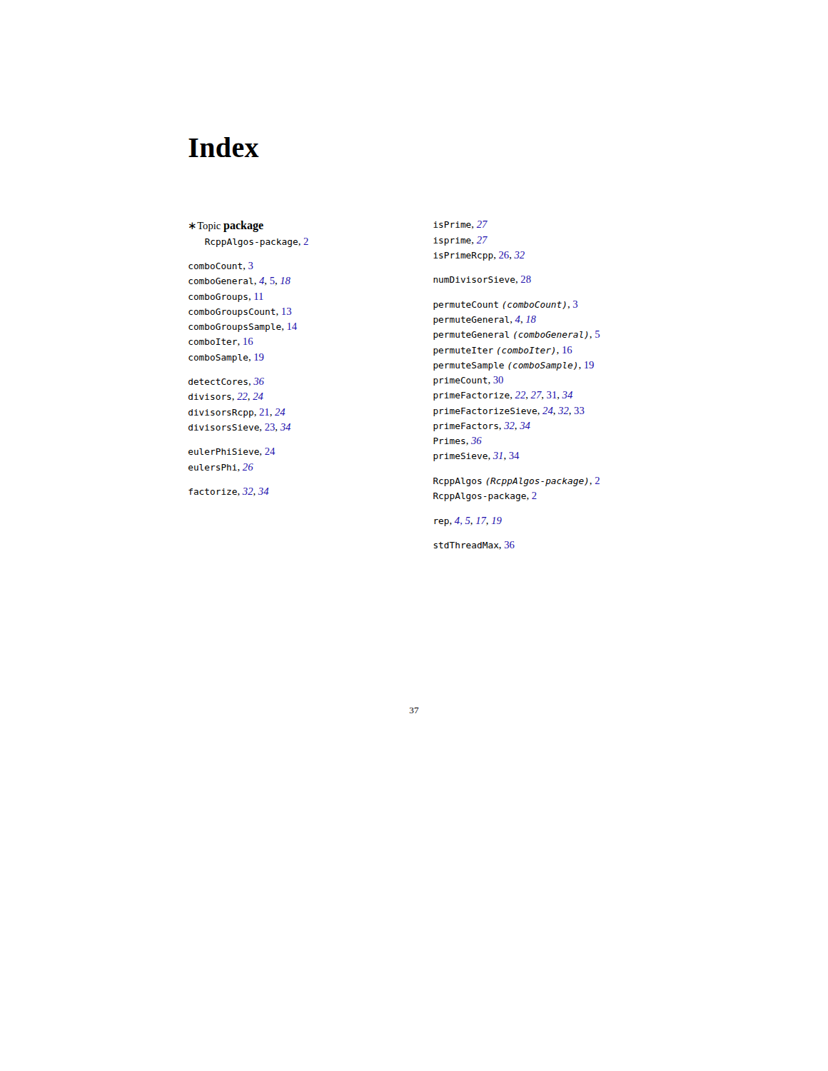Index
∗Topic package
RcppAlgos-package, 2
comboCount, 3
comboGeneral, 4, 5, 18
comboGroups, 11
comboGroupsCount, 13
comboGroupsSample, 14
comboIter, 16
comboSample, 19
detectCores, 36
divisors, 22, 24
divisorsRcpp, 21, 24
divisorsSieve, 23, 34
eulerPhiSieve, 24
eulersPhi, 26
factorize, 32, 34
isPrime, 27
isprime, 27
isPrimeRcpp, 26, 32
numDivisorSieve, 28
permuteCount (comboCount), 3
permuteGeneral, 4, 18
permuteGeneral (comboGeneral), 5
permuteIter (comboIter), 16
permuteSample (comboSample), 19
primeCount, 30
primeFactorize, 22, 27, 31, 34
primeFactorizeSieve, 24, 32, 33
primeFactors, 32, 34
Primes, 36
primeSieve, 31, 34
RcppAlgos (RcppAlgos-package), 2
RcppAlgos-package, 2
rep, 4, 5, 17, 19
stdThreadMax, 36
37